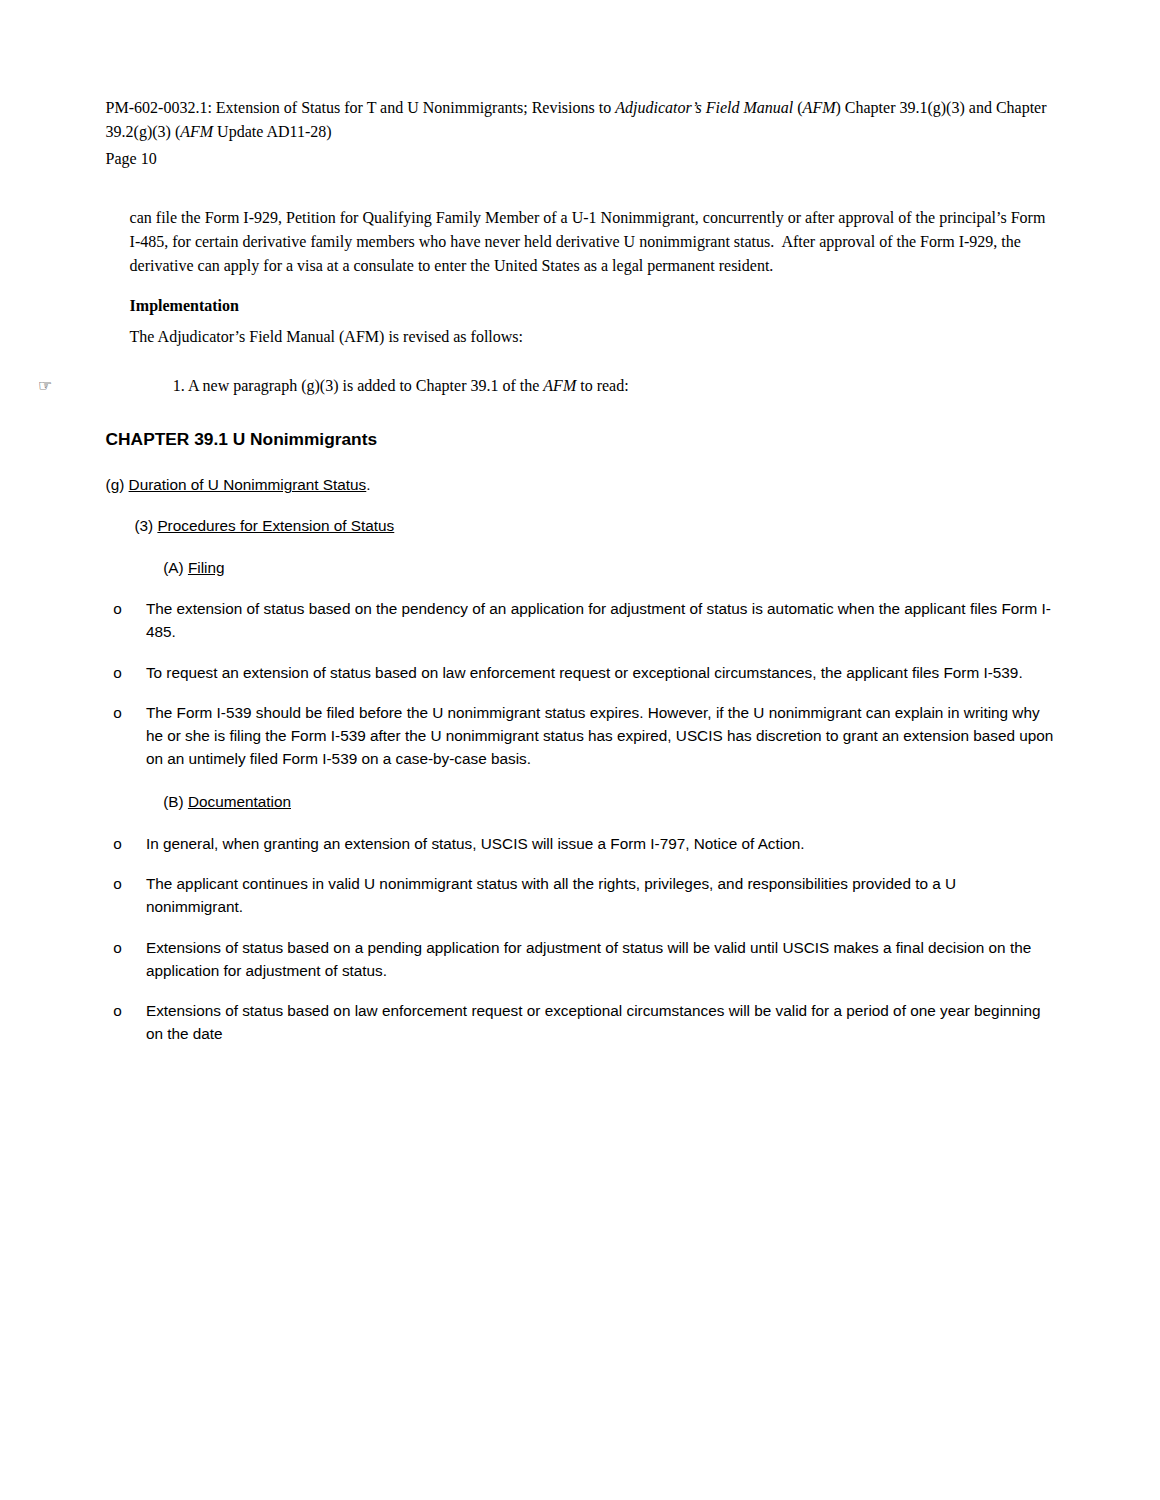PM-602-0032.1: Extension of Status for T and U Nonimmigrants; Revisions to Adjudicator’s Field Manual (AFM) Chapter 39.1(g)(3) and Chapter 39.2(g)(3) (AFM Update AD11-28)
Page 10
can file the Form I-929, Petition for Qualifying Family Member of a U-1 Nonimmigrant, concurrently or after approval of the principal’s Form I-485, for certain derivative family members who have never held derivative U nonimmigrant status. After approval of the Form I-929, the derivative can apply for a visa at a consulate to enter the United States as a legal permanent resident.
Implementation
The Adjudicator’s Field Manual (AFM) is revised as follows:
☞ 1. A new paragraph (g)(3) is added to Chapter 39.1 of the AFM to read:
CHAPTER 39.1 U Nonimmigrants
(g) Duration of U Nonimmigrant Status.
(3) Procedures for Extension of Status
(A) Filing
The extension of status based on the pendency of an application for adjustment of status is automatic when the applicant files Form I-485.
To request an extension of status based on law enforcement request or exceptional circumstances, the applicant files Form I-539.
The Form I-539 should be filed before the U nonimmigrant status expires. However, if the U nonimmigrant can explain in writing why he or she is filing the Form I-539 after the U nonimmigrant status has expired, USCIS has discretion to grant an extension based upon on an untimely filed Form I-539 on a case-by-case basis.
(B) Documentation
In general, when granting an extension of status, USCIS will issue a Form I-797, Notice of Action.
The applicant continues in valid U nonimmigrant status with all the rights, privileges, and responsibilities provided to a U nonimmigrant.
Extensions of status based on a pending application for adjustment of status will be valid until USCIS makes a final decision on the application for adjustment of status.
Extensions of status based on law enforcement request or exceptional circumstances will be valid for a period of one year beginning on the date